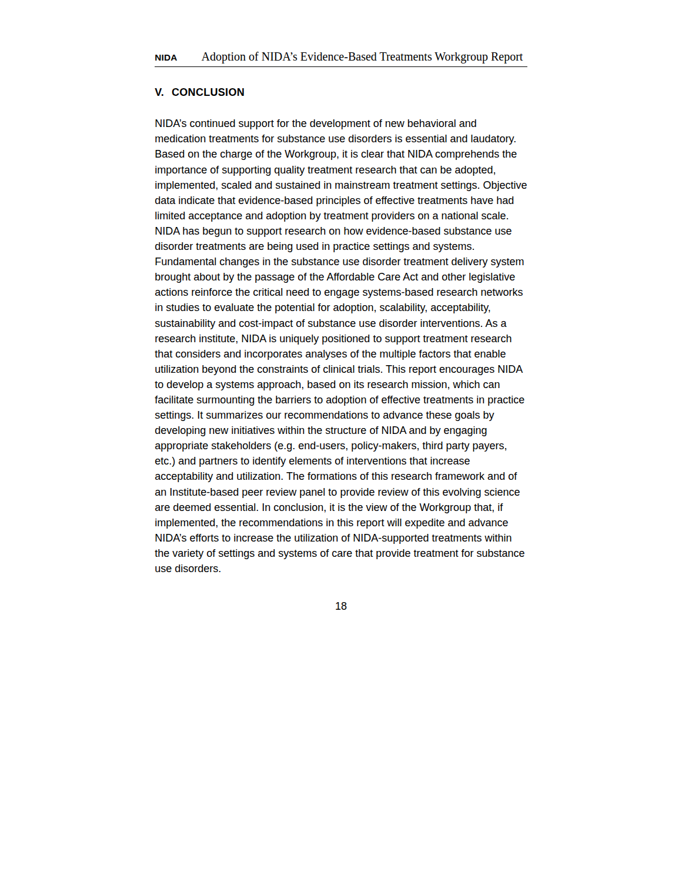NIDA
Adoption of NIDA’s Evidence-Based Treatments Workgroup Report
V. CONCLUSION
NIDA’s continued support for the development of new behavioral and medication treatments for substance use disorders is essential and laudatory. Based on the charge of the Workgroup, it is clear that NIDA comprehends the importance of supporting quality treatment research that can be adopted, implemented, scaled and sustained in mainstream treatment settings. Objective data indicate that evidence-based principles of effective treatments have had limited acceptance and adoption by treatment providers on a national scale. NIDA has begun to support research on how evidence-based substance use disorder treatments are being used in practice settings and systems. Fundamental changes in the substance use disorder treatment delivery system brought about by the passage of the Affordable Care Act and other legislative actions reinforce the critical need to engage systems-based research networks in studies to evaluate the potential for adoption, scalability, acceptability, sustainability and cost-impact of substance use disorder interventions. As a research institute, NIDA is uniquely positioned to support treatment research that considers and incorporates analyses of the multiple factors that enable utilization beyond the constraints of clinical trials. This report encourages NIDA to develop a systems approach, based on its research mission, which can facilitate surmounting the barriers to adoption of effective treatments in practice settings. It summarizes our recommendations to advance these goals by developing new initiatives within the structure of NIDA and by engaging appropriate stakeholders (e.g. end-users, policy-makers, third party payers, etc.) and partners to identify elements of interventions that increase acceptability and utilization. The formations of this research framework and of an Institute-based peer review panel to provide review of this evolving science are deemed essential. In conclusion, it is the view of the Workgroup that, if implemented, the recommendations in this report will expedite and advance NIDA’s efforts to increase the utilization of NIDA-supported treatments within the variety of settings and systems of care that provide treatment for substance use disorders.
18